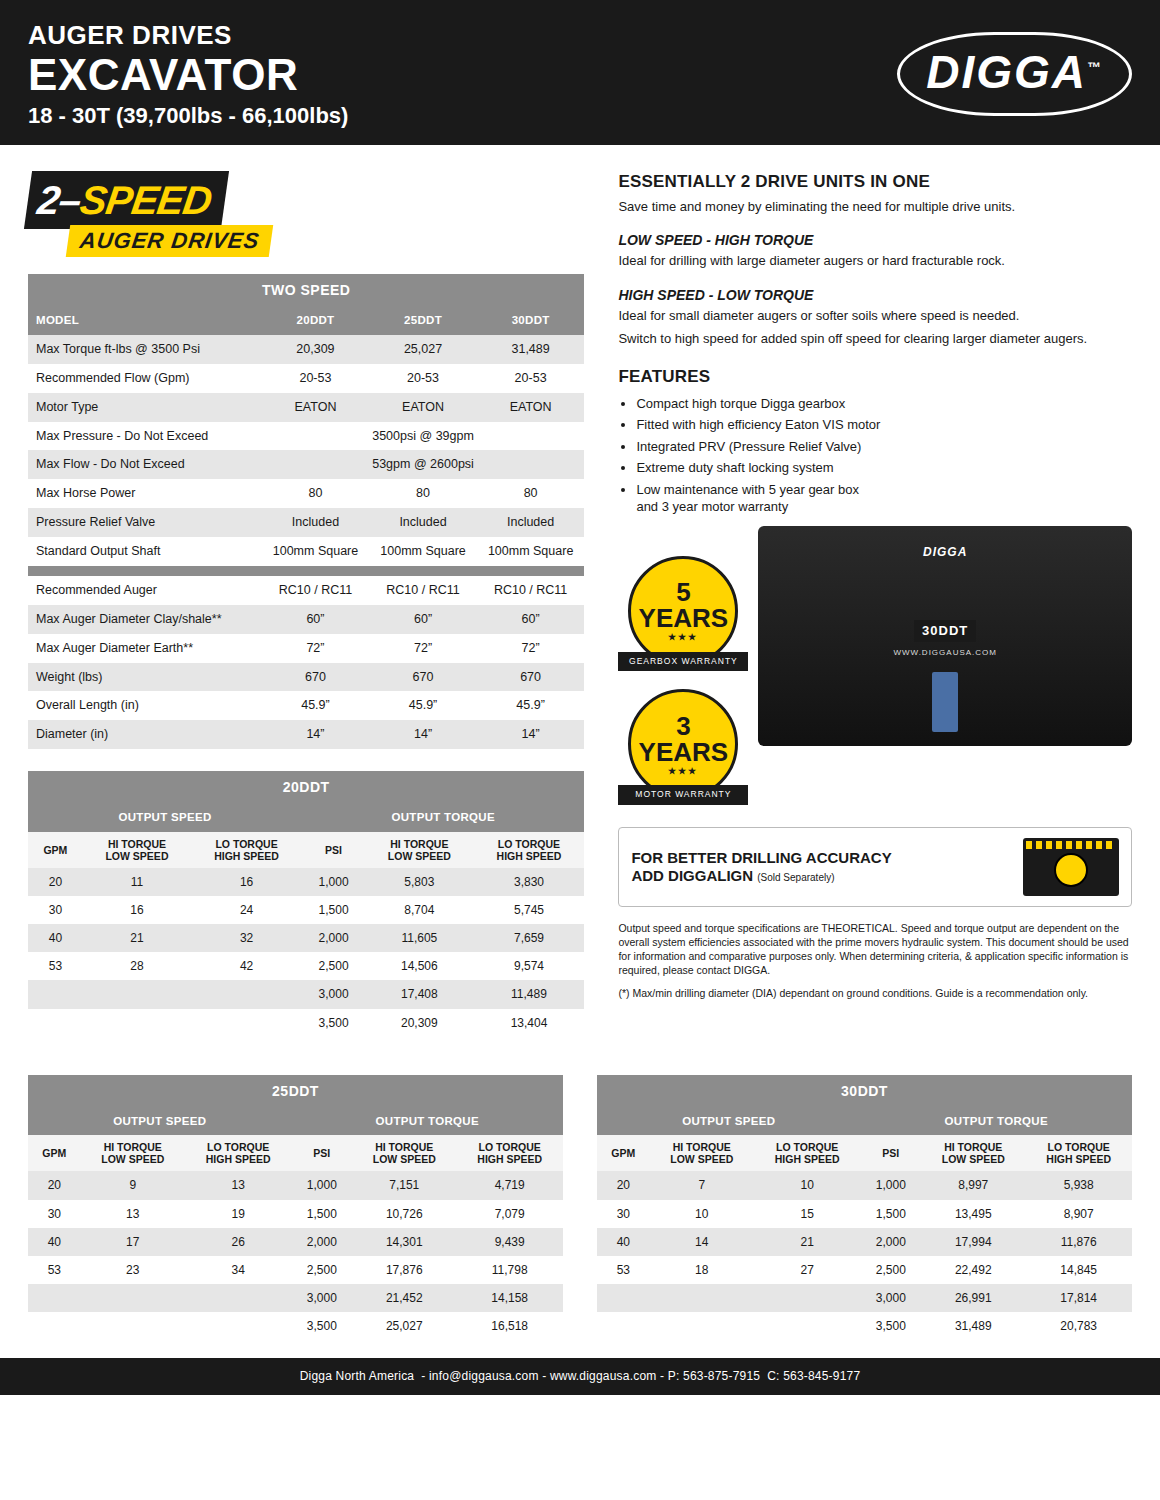Auger Drives
Excavator
18 - 30T (39,700lbs - 66,100lbs)
DIGGA™
2–SPEED
AUGER DRIVES
TWO SPEED
| MODEL | 20DDT | 25DDT | 30DDT |
| --- | --- | --- | --- |
| Max Torque ft-lbs @ 3500 Psi | 20,309 | 25,027 | 31,489 |
| Recommended Flow (Gpm) | 20-53 | 20-53 | 20-53 |
| Motor Type | EATON | EATON | EATON |
| Max Pressure - Do Not Exceed | 3500psi @ 39gpm |
| Max Flow - Do Not Exceed | 53gpm @ 2600psi |
| Max Horse Power | 80 | 80 | 80 |
| Pressure Relief Valve | Included | Included | Included |
| Standard Output Shaft | 100mm Square | 100mm Square | 100mm Square |
| Recommended Auger | RC10 / RC11 | RC10 / RC11 | RC10 / RC11 |
| Max Auger Diameter Clay/shale** | 60” | 60” | 60” |
| Max Auger Diameter Earth** | 72” | 72” | 72” |
| Weight (lbs) | 670 | 670 | 670 |
| Overall Length (in) | 45.9” | 45.9” | 45.9” |
| Diameter (in) | 14” | 14” | 14” |
20DDT
| OUTPUT SPEED | OUTPUT TORQUE |
| --- | --- |
| GPM | HI TORQUE LOW SPEED | LO TORQUE HIGH SPEED | PSI | HI TORQUE LOW SPEED | LO TORQUE HIGH SPEED |
| 20 | 11 | 16 | 1,000 | 5,803 | 3,830 |
| 30 | 16 | 24 | 1,500 | 8,704 | 5,745 |
| 40 | 21 | 32 | 2,000 | 11,605 | 7,659 |
| 53 | 28 | 42 | 2,500 | 14,506 | 9,574 |
| | | | 3,000 | 17,408 | 11,489 |
| | | | 3,500 | 20,309 | 13,404 |
ESSENTIALLY 2 DRIVE UNITS IN ONE
Save time and money by eliminating the need for multiple drive units.
LOW SPEED - HIGH TORQUE
Ideal for drilling with large diameter augers or hard fracturable rock.
HIGH SPEED - LOW TORQUE
Ideal for small diameter augers or softer soils where speed is needed.
Switch to high speed for added spin off speed for clearing larger diameter augers.
FEATURES
Compact high torque Digga gearbox
Fitted with high efficiency Eaton VIS motor
Integrated PRV (Pressure Relief Valve)
Extreme duty shaft locking system
Low maintenance with 5 year gear box
and 3 year motor warranty
5 YEARS
★★★
GEARBOX WARRANTY
3 YEARS
★★★
MOTOR WARRANTY
DIGGA
30DDT
WWW.DIGGAUSA.COM
FOR BETTER DRILLING ACCURACY
ADD DIGGALIGN (Sold Separately)
Output speed and torque specifications are THEORETICAL. Speed and torque output are dependent on the overall system efficiencies associated with the prime movers hydraulic system. This document should be used for information and comparative purposes only. When determining criteria, & application specific information is required, please contact DIGGA.
(*) Max/min drilling diameter (DIA) dependant on ground conditions. Guide is a recommendation only.
25DDT
| OUTPUT SPEED | OUTPUT TORQUE |
| --- | --- |
| GPM | HI TORQUE LOW SPEED | LO TORQUE HIGH SPEED | PSI | HI TORQUE LOW SPEED | LO TORQUE HIGH SPEED |
| 20 | 9 | 13 | 1,000 | 7,151 | 4,719 |
| 30 | 13 | 19 | 1,500 | 10,726 | 7,079 |
| 40 | 17 | 26 | 2,000 | 14,301 | 9,439 |
| 53 | 23 | 34 | 2,500 | 17,876 | 11,798 |
| | | | 3,000 | 21,452 | 14,158 |
| | | | 3,500 | 25,027 | 16,518 |
30DDT
| OUTPUT SPEED | OUTPUT TORQUE |
| --- | --- |
| GPM | HI TORQUE LOW SPEED | LO TORQUE HIGH SPEED | PSI | HI TORQUE LOW SPEED | LO TORQUE HIGH SPEED |
| 20 | 7 | 10 | 1,000 | 8,997 | 5,938 |
| 30 | 10 | 15 | 1,500 | 13,495 | 8,907 |
| 40 | 14 | 21 | 2,000 | 17,994 | 11,876 |
| 53 | 18 | 27 | 2,500 | 22,492 | 14,845 |
| | | | 3,000 | 26,991 | 17,814 |
| | | | 3,500 | 31,489 | 20,783 |
Digga North America - info@diggausa.com - www.diggausa.com - P: 563-875-7915 C: 563-845-9177